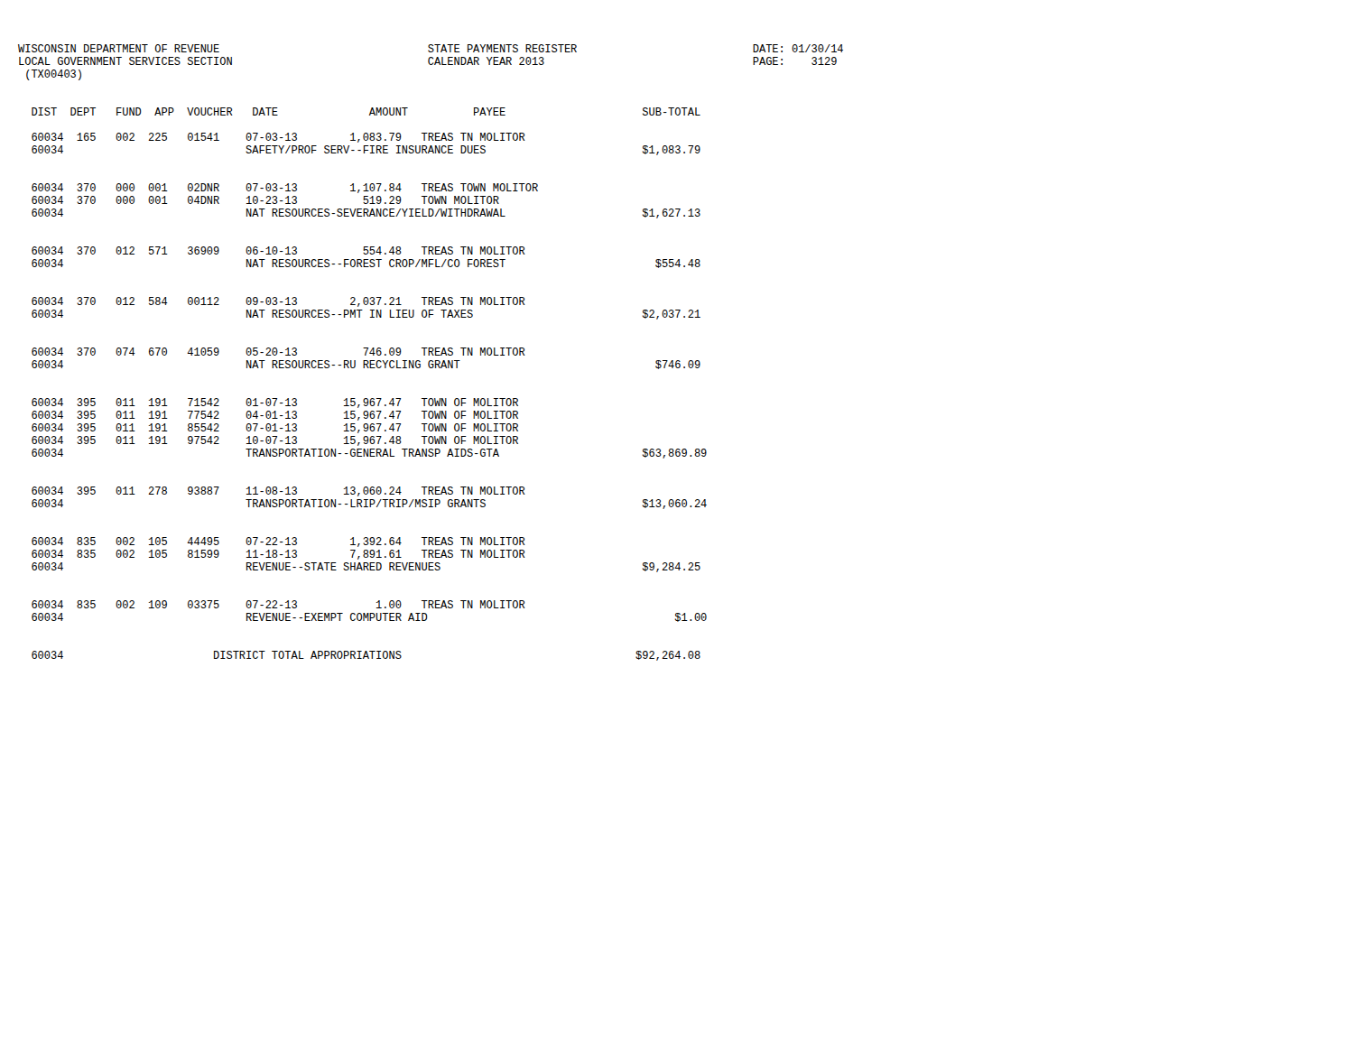WISCONSIN DEPARTMENT OF REVENUE STATE PAYMENTS REGISTER DATE: 01/30/14 LOCAL GOVERNMENT SERVICES SECTION CALENDAR YEAR 2013 PAGE: 3129 (TX00403) DIST DEPT FUND APP VOUCHER DATE AMOUNT PAYEE SUB-TOTAL 60034 165 002 225 01541 07-03-13 1,083.79 TREAS TN MOLITOR 60034 SAFETY/PROF SERV--FIRE INSURANCE DUES $1,083.79 60034 370 000 001 02DNR 07-03-13 1,107.84 TREAS TOWN MOLITOR 60034 370 000 001 04DNR 10-23-13 519.29 TOWN MOLITOR 60034 NAT RESOURCES-SEVERANCE/YIELD/WITHDRAWAL $1,627.13 60034 370 012 571 36909 06-10-13 554.48 TREAS TN MOLITOR 60034 NAT RESOURCES--FOREST CROP/MFL/CO FOREST $554.48 60034 370 012 584 00112 09-03-13 2,037.21 TREAS TN MOLITOR 60034 NAT RESOURCES--PMT IN LIEU OF TAXES $2,037.21 60034 370 074 670 41059 05-20-13 746.09 TREAS TN MOLITOR 60034 NAT RESOURCES--RU RECYCLING GRANT $746.09 60034 395 011 191 71542 01-07-13 15,967.47 TOWN OF MOLITOR 60034 395 011 191 77542 04-01-13 15,967.47 TOWN OF MOLITOR 60034 395 011 191 85542 07-01-13 15,967.47 TOWN OF MOLITOR 60034 395 011 191 97542 10-07-13 15,967.48 TOWN OF MOLITOR 60034 TRANSPORTATION--GENERAL TRANSP AIDS-GTA $63,869.89 60034 395 011 278 93887 11-08-13 13,060.24 TREAS TN MOLITOR 60034 TRANSPORTATION--LRIP/TRIP/MSIP GRANTS $13,060.24 60034 835 002 105 44495 07-22-13 1,392.64 TREAS TN MOLITOR 60034 835 002 105 81599 11-18-13 7,891.61 TREAS TN MOLITOR 60034 REVENUE--STATE SHARED REVENUES $9,284.25 60034 835 002 109 03375 07-22-13 1.00 TREAS TN MOLITOR 60034 REVENUE--EXEMPT COMPUTER AID $1.00 60034 DISTRICT TOTAL APPROPRIATIONS $92,264.08